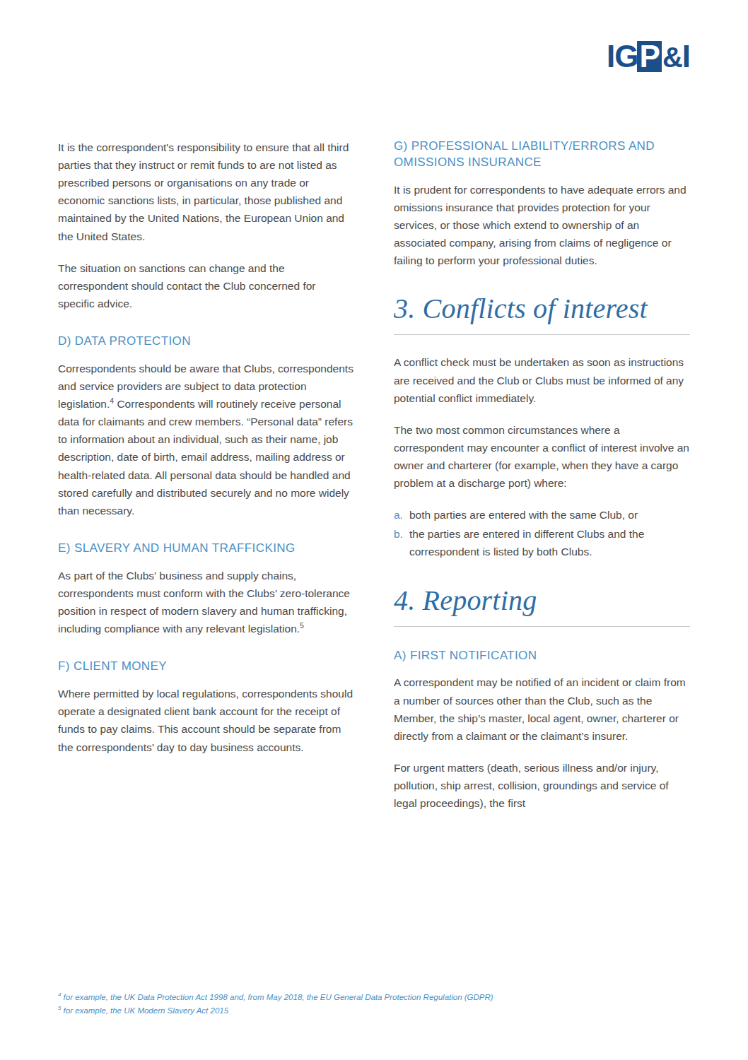IG P&I
It is the correspondent's responsibility to ensure that all third parties that they instruct or remit funds to are not listed as prescribed persons or organisations on any trade or economic sanctions lists, in particular, those published and maintained by the United Nations, the European Union and the United States.
The situation on sanctions can change and the correspondent should contact the Club concerned for specific advice.
D) Data protection
Correspondents should be aware that Clubs, correspondents and service providers are subject to data protection legislation.4 Correspondents will routinely receive personal data for claimants and crew members. “Personal data” refers to information about an individual, such as their name, job description, date of birth, email address, mailing address or health-related data. All personal data should be handled and stored carefully and distributed securely and no more widely than necessary.
E) Slavery and human trafficking
As part of the Clubs’ business and supply chains, correspondents must conform with the Clubs’ zero-tolerance position in respect of modern slavery and human trafficking, including compliance with any relevant legislation.5
F) Client money
Where permitted by local regulations, correspondents should operate a designated client bank account for the receipt of funds to pay claims. This account should be separate from the correspondents’ day to day business accounts.
G) Professional liability/errors and omissions insurance
It is prudent for correspondents to have adequate errors and omissions insurance that provides protection for your services, or those which extend to ownership of an associated company, arising from claims of negligence or failing to perform your professional duties.
3. Conflicts of interest
A conflict check must be undertaken as soon as instructions are received and the Club or Clubs must be informed of any potential conflict immediately.
The two most common circumstances where a correspondent may encounter a conflict of interest involve an owner and charterer (for example, when they have a cargo problem at a discharge port) where:
a. both parties are entered with the same Club, or
b. the parties are entered in different Clubs and the correspondent is listed by both Clubs.
4. Reporting
A) First notification
A correspondent may be notified of an incident or claim from a number of sources other than the Club, such as the Member, the ship’s master, local agent, owner, charterer or directly from a claimant or the claimant’s insurer.
For urgent matters (death, serious illness and/or injury, pollution, ship arrest, collision, groundings and service of legal proceedings), the first
4 for example, the UK Data Protection Act 1998 and, from May 2018, the EU General Data Protection Regulation (GDPR)
5 for example, the UK Modern Slavery Act 2015